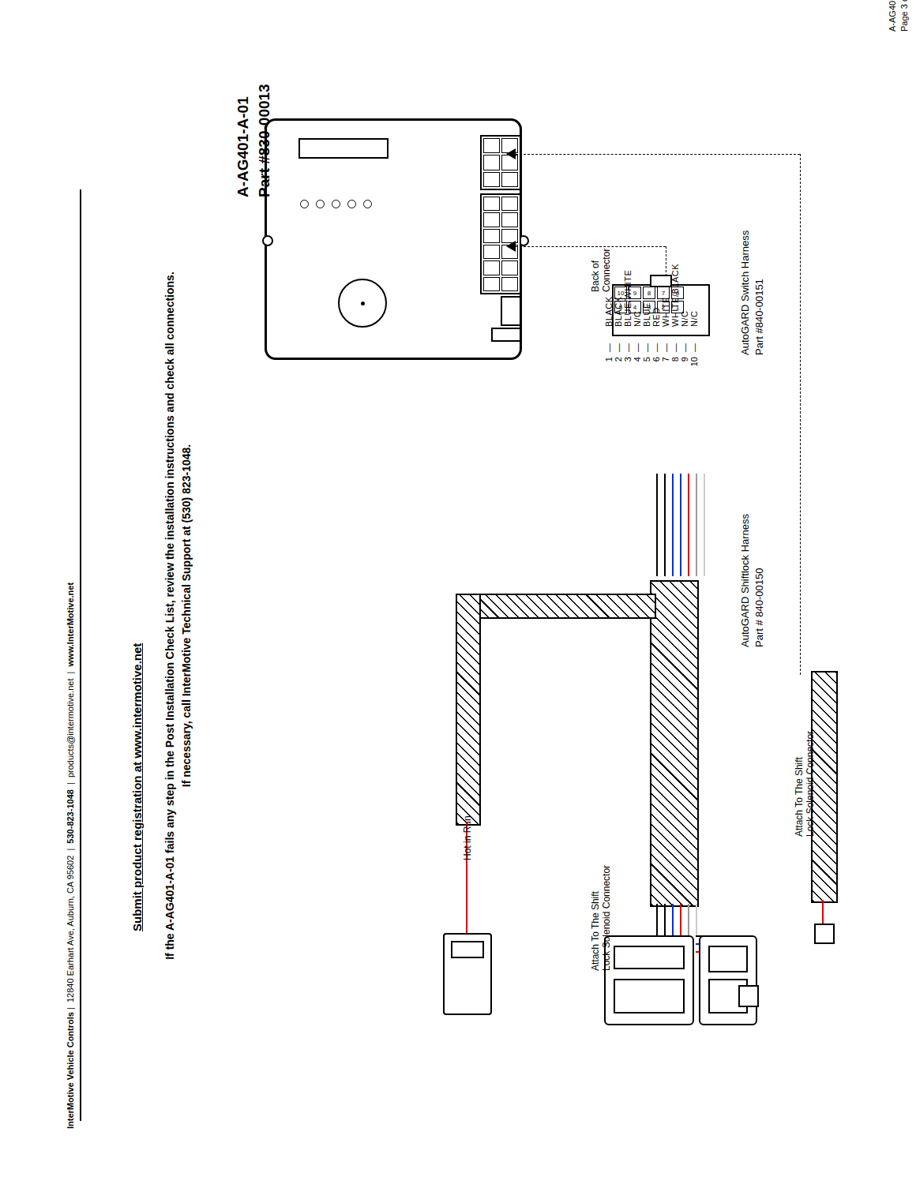A-AG401-A-01-040522
Page 3 of 3
A-AG401-A-01
Part #830-00013
Back of
Connector
10
9
8
7
6
5
4
3
2
1
AutoGARD Switch Harness
Part #840-00151
| 1 | — | BLACK |
| 2 | — | BLACK |
| 3 | — | BLUE/WHITE |
| 4 | — | N/C |
| 5 | — | BLUE |
| 6 | — | RED |
| 7 | — | WHITE |
| 8 | — | WHITE/BLACK |
| 9 | — | N/C |
| 10 | — | N/C |
AutoGARD Shiftlock Harness
Part # 840-00150
Hot in Run
Attach To The Shift
Lock Solenoid Connector
Attach To The Shift
Lock Solenoid Connector
If the A-AG401-A-01 fails any step in the Post Installation Check List, review the installation instructions and check all connections.
If necessary, call InterMotive Technical Support at (530) 823-1048.
Submit product registration at www.intermotive.net
InterMotive Vehicle Controls | 12840 Earhart Ave, Auburn, CA 95602 | 530-823-1048 | products@intermotive.net | www.InterMotive.net
A-AG401-A-01-040522 Page 3 of 3
A-AG401-A-01 Part #830-00013
AutoGARD Switch Harness Part #840-00151
Back of Connector
Pin list: 1 BLACK; 2 BLACK; 3 BLUE/WHITE; 4 N/C; 5 BLUE; 6 RED; 7 WHITE; 8 WHITE/BLACK; 9 N/C; 10 N/C
AutoGARD Shiftlock Harness Part # 840-00150
Hot in Run
Attach To The Shift Lock Solenoid Connector
Attach To The Shift Lock Solenoid Connector
If the A-AG401-A-01 fails any step in the Post Installation Check List, review the installation instructions and check all connections. If necessary, call InterMotive Technical Support at (530) 823-1048.
Submit product registration at www.intermotive.net
InterMotive Vehicle Controls | 12840 Earhart Ave, Auburn, CA 95602 | 530-823-1048 | products@intermotive.net | www.InterMotive.net